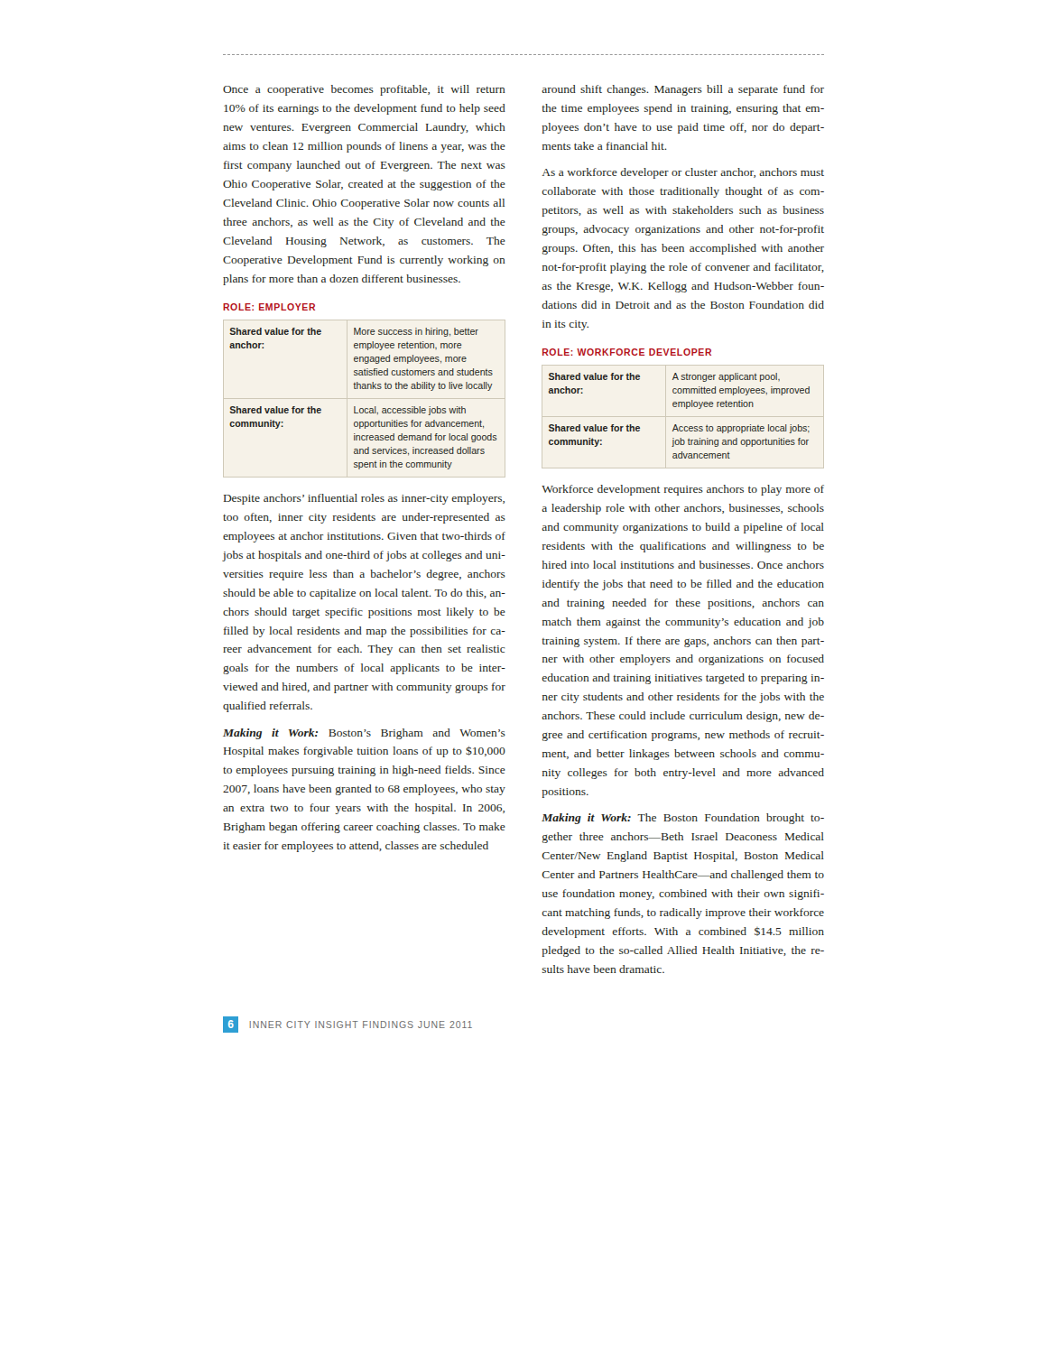Once a cooperative becomes profitable, it will return 10% of its earnings to the development fund to help seed new ventures. Evergreen Commercial Laundry, which aims to clean 12 million pounds of linens a year, was the first company launched out of Evergreen. The next was Ohio Cooperative Solar, created at the suggestion of the Cleveland Clinic. Ohio Cooperative Solar now counts all three anchors, as well as the City of Cleveland and the Cleveland Housing Network, as customers. The Cooperative Development Fund is currently working on plans for more than a dozen different businesses.
Role: Employer
| Shared value for the anchor: | More success in hiring, better employee retention, more engaged employees, more satisfied customers and students thanks to the ability to live locally |
| Shared value for the community: | Local, accessible jobs with opportunities for advancement, increased demand for local goods and services, increased dollars spent in the community |
Despite anchors’ influential roles as inner-city employers, too often, inner city residents are under-represented as employees at anchor institutions. Given that two-thirds of jobs at hospitals and one-third of jobs at colleges and universities require less than a bachelor’s degree, anchors should be able to capitalize on local talent. To do this, anchors should target specific positions most likely to be filled by local residents and map the possibilities for career advancement for each. They can then set realistic goals for the numbers of local applicants to be interviewed and hired, and partner with community groups for qualified referrals.
Making it Work: Boston’s Brigham and Women’s Hospital makes forgivable tuition loans of up to $10,000 to employees pursuing training in high-need fields. Since 2007, loans have been granted to 68 employees, who stay an extra two to four years with the hospital. In 2006, Brigham began offering career coaching classes. To make it easier for employees to attend, classes are scheduled
around shift changes. Managers bill a separate fund for the time employees spend in training, ensuring that employees don’t have to use paid time off, nor do departments take a financial hit.
As a workforce developer or cluster anchor, anchors must collaborate with those traditionally thought of as competitors, as well as with stakeholders such as business groups, advocacy organizations and other not-for-profit groups. Often, this has been accomplished with another not-for-profit playing the role of convener and facilitator, as the Kresge, W.K. Kellogg and Hudson-Webber foundations did in Detroit and as the Boston Foundation did in its city.
Role: Workforce Developer
| Shared value for the anchor: | A stronger applicant pool, committed employees, improved employee retention |
| Shared value for the community: | Access to appropriate local jobs; job training and opportunities for advancement |
Workforce development requires anchors to play more of a leadership role with other anchors, businesses, schools and community organizations to build a pipeline of local residents with the qualifications and willingness to be hired into local institutions and businesses. Once anchors identify the jobs that need to be filled and the education and training needed for these positions, anchors can match them against the community’s education and job training system. If there are gaps, anchors can then partner with other employers and organizations on focused education and training initiatives targeted to preparing inner city students and other residents for the jobs with the anchors. These could include curriculum design, new degree and certification programs, new methods of recruitment, and better linkages between schools and community colleges for both entry-level and more advanced positions.
Making it Work: The Boston Foundation brought together three anchors—Beth Israel Deaconess Medical Center/New England Baptist Hospital, Boston Medical Center and Partners HealthCare—and challenged them to use foundation money, combined with their own significant matching funds, to radically improve their workforce development efforts. With a combined $14.5 million pledged to the so-called Allied Health Initiative, the results have been dramatic.
6 Inner City Insight Findings June 2011